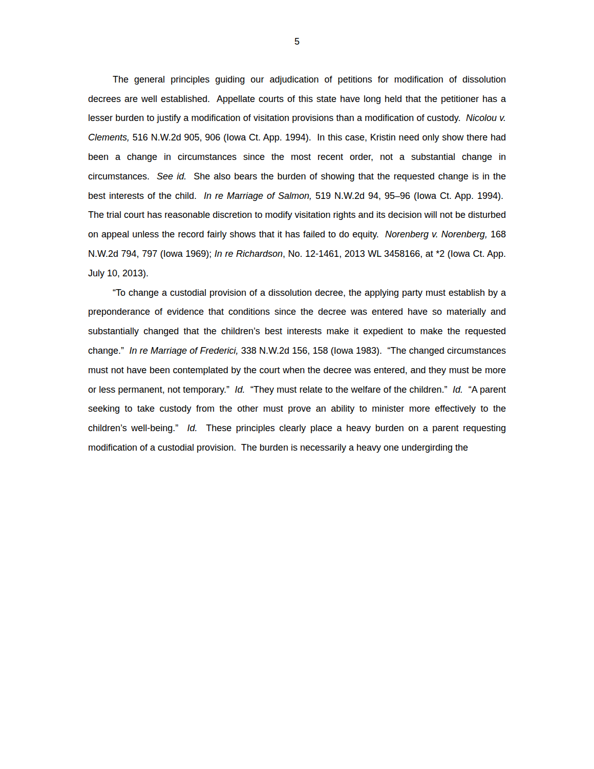5
The general principles guiding our adjudication of petitions for modification of dissolution decrees are well established. Appellate courts of this state have long held that the petitioner has a lesser burden to justify a modification of visitation provisions than a modification of custody. Nicolou v. Clements, 516 N.W.2d 905, 906 (Iowa Ct. App. 1994). In this case, Kristin need only show there had been a change in circumstances since the most recent order, not a substantial change in circumstances. See id. She also bears the burden of showing that the requested change is in the best interests of the child. In re Marriage of Salmon, 519 N.W.2d 94, 95–96 (Iowa Ct. App. 1994). The trial court has reasonable discretion to modify visitation rights and its decision will not be disturbed on appeal unless the record fairly shows that it has failed to do equity. Norenberg v. Norenberg, 168 N.W.2d 794, 797 (Iowa 1969); In re Richardson, No. 12-1461, 2013 WL 3458166, at *2 (Iowa Ct. App. July 10, 2013).
“To change a custodial provision of a dissolution decree, the applying party must establish by a preponderance of evidence that conditions since the decree was entered have so materially and substantially changed that the children’s best interests make it expedient to make the requested change.” In re Marriage of Frederici, 338 N.W.2d 156, 158 (Iowa 1983). “The changed circumstances must not have been contemplated by the court when the decree was entered, and they must be more or less permanent, not temporary.” Id. “They must relate to the welfare of the children.” Id. “A parent seeking to take custody from the other must prove an ability to minister more effectively to the children’s well-being.” Id. These principles clearly place a heavy burden on a parent requesting modification of a custodial provision. The burden is necessarily a heavy one undergirding the